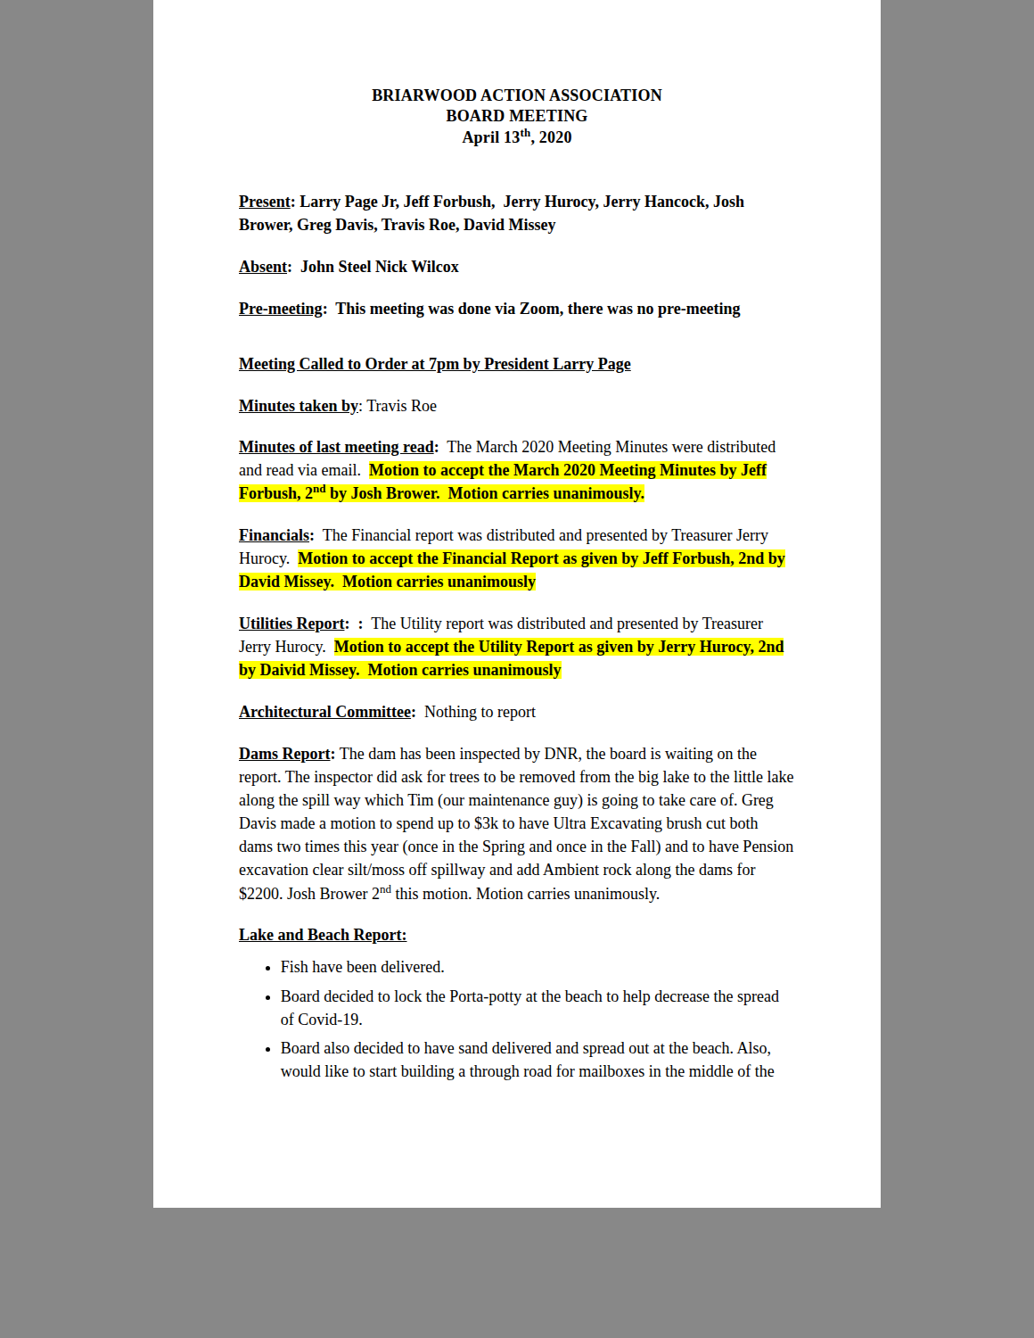BRIARWOOD ACTION ASSOCIATION
BOARD MEETING
April 13th, 2020
Present: Larry Page Jr, Jeff Forbush, Jerry Hurocy, Jerry Hancock, Josh Brower, Greg Davis, Travis Roe, David Missey
Absent: John Steel Nick Wilcox
Pre-meeting: This meeting was done via Zoom, there was no pre-meeting
Meeting Called to Order at 7pm by President Larry Page
Minutes taken by: Travis Roe
Minutes of last meeting read: The March 2020 Meeting Minutes were distributed and read via email. Motion to accept the March 2020 Meeting Minutes by Jeff Forbush, 2nd by Josh Brower. Motion carries unanimously.
Financials: The Financial report was distributed and presented by Treasurer Jerry Hurocy. Motion to accept the Financial Report as given by Jeff Forbush, 2nd by David Missey. Motion carries unanimously
Utilities Report: : The Utility report was distributed and presented by Treasurer Jerry Hurocy. Motion to accept the Utility Report as given by Jerry Hurocy, 2nd by Daivid Missey. Motion carries unanimously
Architectural Committee: Nothing to report
Dams Report: The dam has been inspected by DNR, the board is waiting on the report. The inspector did ask for trees to be removed from the big lake to the little lake along the spill way which Tim (our maintenance guy) is going to take care of. Greg Davis made a motion to spend up to $3k to have Ultra Excavating brush cut both dams two times this year (once in the Spring and once in the Fall) and to have Pension excavation clear silt/moss off spillway and add Ambient rock along the dams for $2200. Josh Brower 2nd this motion. Motion carries unanimously.
Lake and Beach Report:
Fish have been delivered.
Board decided to lock the Porta-potty at the beach to help decrease the spread of Covid-19.
Board also decided to have sand delivered and spread out at the beach. Also, would like to start building a through road for mailboxes in the middle of the